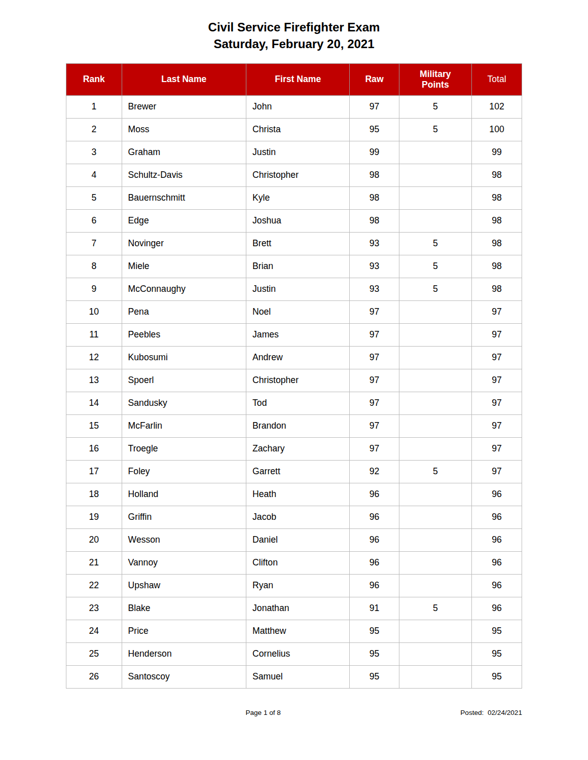Civil Service Firefighter Exam
Saturday, February 20, 2021
| Rank | Last Name | First Name | Raw | Military Points | Total |
| --- | --- | --- | --- | --- | --- |
| 1 | Brewer | John | 97 | 5 | 102 |
| 2 | Moss | Christa | 95 | 5 | 100 |
| 3 | Graham | Justin | 99 | | 99 |
| 4 | Schultz-Davis | Christopher | 98 | | 98 |
| 5 | Bauernschmitt | Kyle | 98 | | 98 |
| 6 | Edge | Joshua | 98 | | 98 |
| 7 | Novinger | Brett | 93 | 5 | 98 |
| 8 | Miele | Brian | 93 | 5 | 98 |
| 9 | McConnaughy | Justin | 93 | 5 | 98 |
| 10 | Pena | Noel | 97 | | 97 |
| 11 | Peebles | James | 97 | | 97 |
| 12 | Kubosumi | Andrew | 97 | | 97 |
| 13 | Spoerl | Christopher | 97 | | 97 |
| 14 | Sandusky | Tod | 97 | | 97 |
| 15 | McFarlin | Brandon | 97 | | 97 |
| 16 | Troegle | Zachary | 97 | | 97 |
| 17 | Foley | Garrett | 92 | 5 | 97 |
| 18 | Holland | Heath | 96 | | 96 |
| 19 | Griffin | Jacob | 96 | | 96 |
| 20 | Wesson | Daniel | 96 | | 96 |
| 21 | Vannoy | Clifton | 96 | | 96 |
| 22 | Upshaw | Ryan | 96 | | 96 |
| 23 | Blake | Jonathan | 91 | 5 | 96 |
| 24 | Price | Matthew | 95 | | 95 |
| 25 | Henderson | Cornelius | 95 | | 95 |
| 26 | Santoscoy | Samuel | 95 | | 95 |
Page 1 of 8 Posted: 02/24/2021